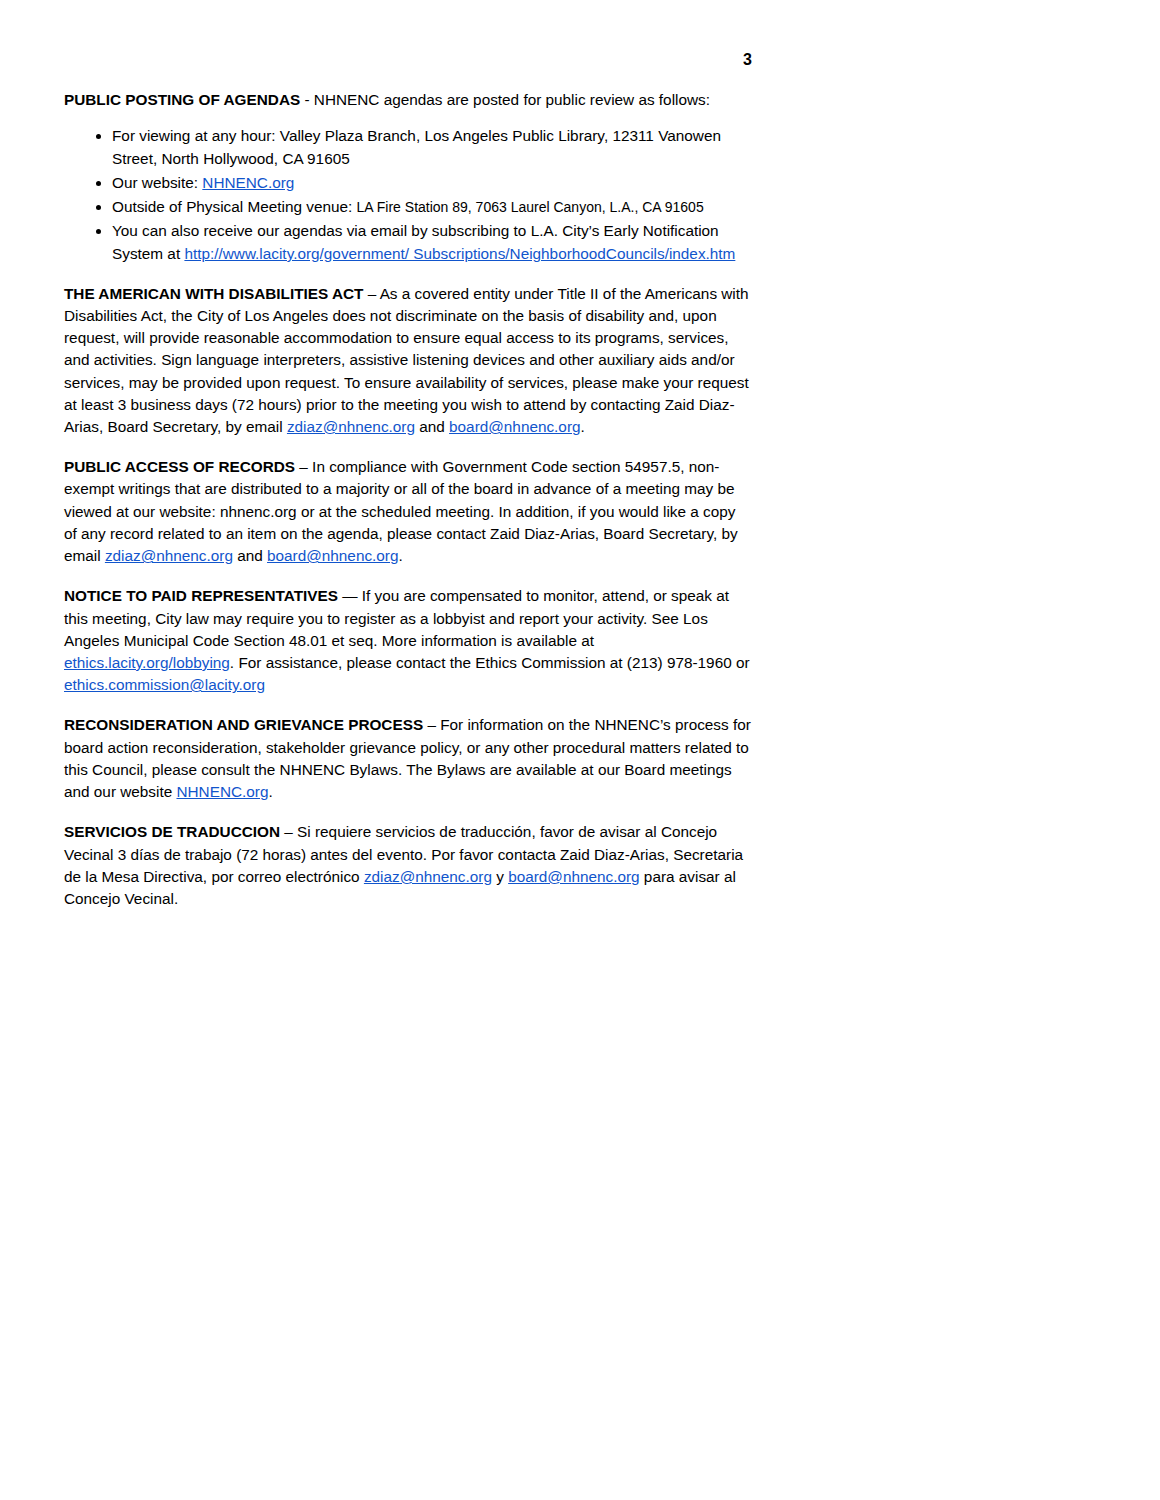3
PUBLIC POSTING OF AGENDAS - NHNENC agendas are posted for public review as follows:
For viewing at any hour: Valley Plaza Branch, Los Angeles Public Library, 12311 Vanowen Street, North Hollywood, CA 91605
Our website: NHNENC.org
Outside of Physical Meeting venue: LA Fire Station 89, 7063 Laurel Canyon, L.A., CA 91605
You can also receive our agendas via email by subscribing to L.A. City’s Early Notification System at http://www.lacity.org/government/ Subscriptions/NeighborhoodCouncils/index.htm
THE AMERICAN WITH DISABILITIES ACT – As a covered entity under Title II of the Americans with Disabilities Act, the City of Los Angeles does not discriminate on the basis of disability and, upon request, will provide reasonable accommodation to ensure equal access to its programs, services, and activities. Sign language interpreters, assistive listening devices and other auxiliary aids and/or services, may be provided upon request. To ensure availability of services, please make your request at least 3 business days (72 hours) prior to the meeting you wish to attend by contacting Zaid Diaz-Arias, Board Secretary, by email zdiaz@nhnenc.org and board@nhnenc.org.
PUBLIC ACCESS OF RECORDS – In compliance with Government Code section 54957.5, non-exempt writings that are distributed to a majority or all of the board in advance of a meeting may be viewed at our website: nhnenc.org or at the scheduled meeting. In addition, if you would like a copy of any record related to an item on the agenda, please contact Zaid Diaz-Arias, Board Secretary, by email zdiaz@nhnenc.org and board@nhnenc.org.
NOTICE TO PAID REPRESENTATIVES — If you are compensated to monitor, attend, or speak at this meeting, City law may require you to register as a lobbyist and report your activity. See Los Angeles Municipal Code Section 48.01 et seq. More information is available at ethics.lacity.org/lobbying. For assistance, please contact the Ethics Commission at (213) 978-1960 or ethics.commission@lacity.org
RECONSIDERATION AND GRIEVANCE PROCESS – For information on the NHNENC’s process for board action reconsideration, stakeholder grievance policy, or any other procedural matters related to this Council, please consult the NHNENC Bylaws. The Bylaws are available at our Board meetings and our website NHNENC.org.
SERVICIOS DE TRADUCCION – Si requiere servicios de traducción, favor de avisar al Concejo Vecinal 3 días de trabajo (72 horas) antes del evento. Por favor contacta Zaid Diaz-Arias, Secretaria de la Mesa Directiva, por correo electrónico zdiaz@nhnenc.org y board@nhnenc.org para avisar al Concejo Vecinal.